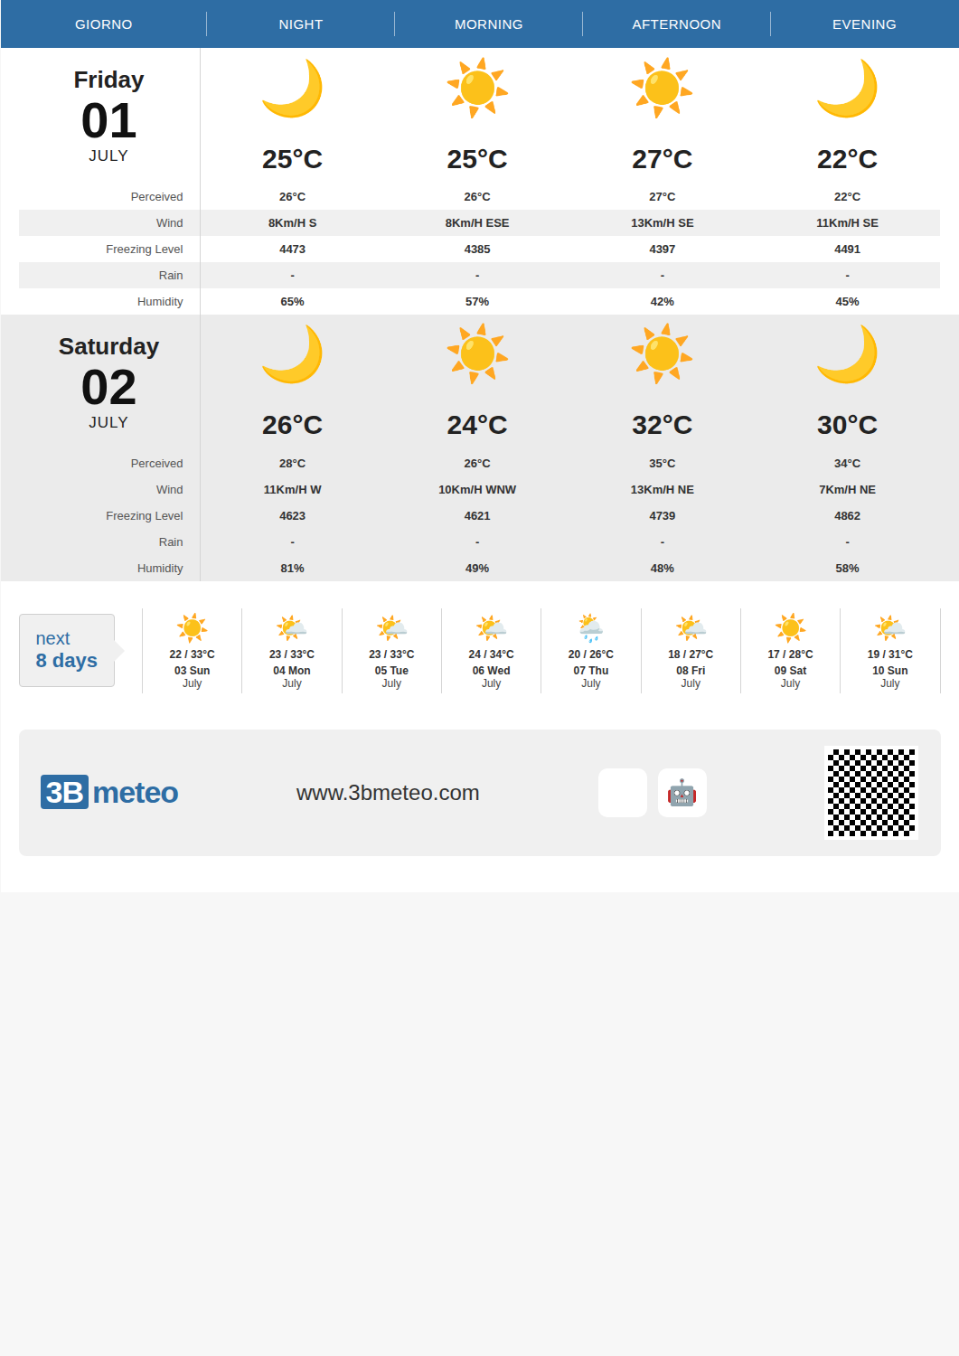GIORNO
NIGHT
MORNING
AFTERNOON
EVENING
| Friday 01 JULY | 🌙 | ☀️ | ☀️ | 🌙 |
| 25°C | 25°C | 27°C | 22°C |
| Perceived | 26°C | 26°C | 27°C | 22°C |
| Wind | 8Km/H S | 8Km/H ESE | 13Km/H SE | 11Km/H SE |
| Freezing Level | 4473 | 4385 | 4397 | 4491 |
| Rain | - | - | - | - |
| Humidity | 65% | 57% | 42% | 45% |
| Saturday 02 JULY | 🌙 | ☀️ | ☀️ | 🌙 |
| 26°C | 24°C | 32°C | 30°C |
| Perceived | 28°C | 26°C | 35°C | 34°C |
| Wind | 11Km/H W | 10Km/H WNW | 13Km/H NE | 7Km/H NE |
| Freezing Level | 4623 | 4621 | 4739 | 4862 |
| Rain | - | - | - | - |
| Humidity | 81% | 49% | 48% | 58% |
next
8 days
☀️
22 / 33°C
03 Sun
July
🌤️
23 / 33°C
04 Mon
July
🌤️
23 / 33°C
05 Tue
July
🌤️
24 / 34°C
06 Wed
July
🌦️
20 / 26°C
07 Thu
July
🌤️
18 / 27°C
08 Fri
July
☀️
17 / 28°C
09 Sat
July
🌤️
19 / 31°C
10 Sun
July
3Bmeteo
www.3bmeteo.com
🤖